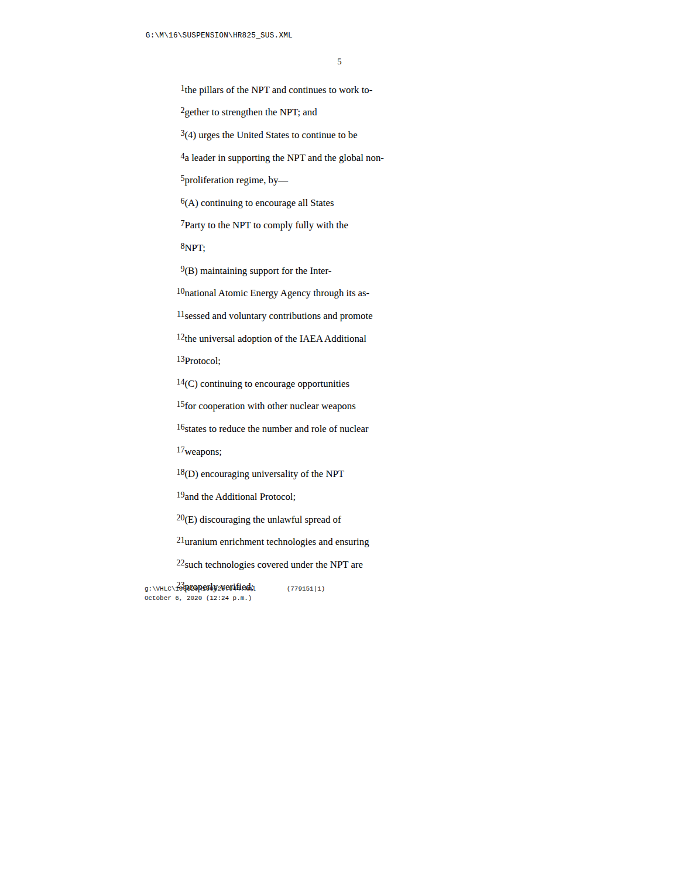G:\M\16\SUSPENSION\HR825_SUS.XML
5
| 1 | the pillars of the NPT and continues to work to- |
| 2 | gether to strengthen the NPT; and |
| 3 | (4) urges the United States to continue to be |
| 4 | a leader in supporting the NPT and the global non- |
| 5 | proliferation regime, by— |
| 6 | (A) continuing to encourage all States |
| 7 | Party to the NPT to comply fully with the |
| 8 | NPT; |
| 9 | (B) maintaining support for the Inter- |
| 10 | national Atomic Energy Agency through its as- |
| 11 | sessed and voluntary contributions and promote |
| 12 | the universal adoption of the IAEA Additional |
| 13 | Protocol; |
| 14 | (C) continuing to encourage opportunities |
| 15 | for cooperation with other nuclear weapons |
| 16 | states to reduce the number and role of nuclear |
| 17 | weapons; |
| 18 | (D) encouraging universality of the NPT |
| 19 | and the Additional Protocol; |
| 20 | (E) discouraging the unlawful spread of |
| 21 | uranium enrichment technologies and ensuring |
| 22 | such technologies covered under the NPT are |
| 23 | properly verified; |
g:\VHLC\100620\100620.044.xml(779151|1)
October 6, 2020 (12:24 p.m.)